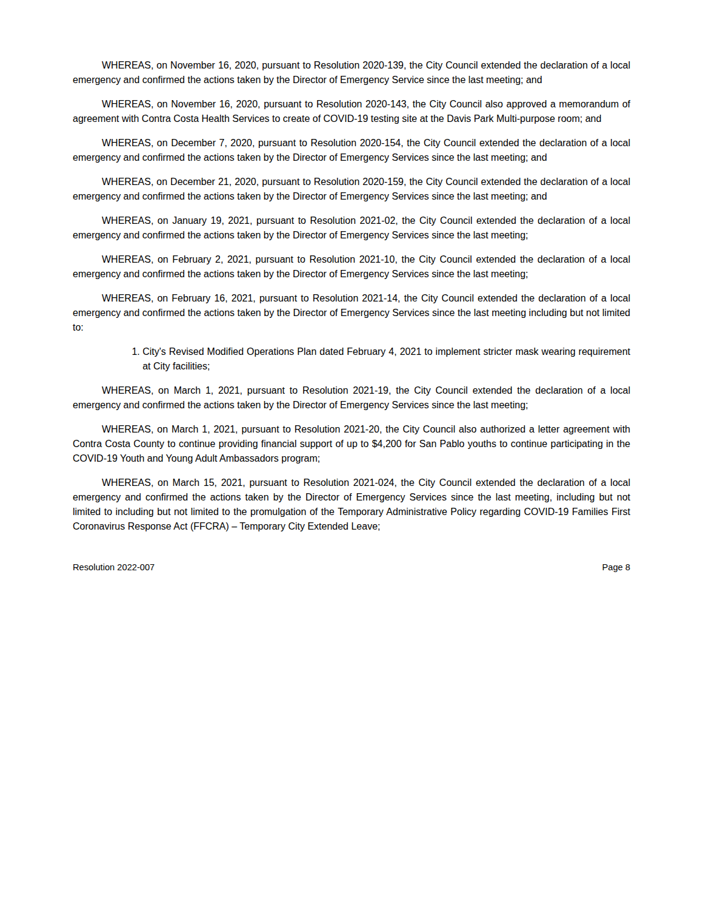WHEREAS, on November 16, 2020, pursuant to Resolution 2020-139, the City Council extended the declaration of a local emergency and confirmed the actions taken by the Director of Emergency Service since the last meeting; and
WHEREAS, on November 16, 2020, pursuant to Resolution 2020-143, the City Council also approved a memorandum of agreement with Contra Costa Health Services to create of COVID-19 testing site at the Davis Park Multi-purpose room; and
WHEREAS, on December 7, 2020, pursuant to Resolution 2020-154, the City Council extended the declaration of a local emergency and confirmed the actions taken by the Director of Emergency Services since the last meeting; and
WHEREAS, on December 21, 2020, pursuant to Resolution 2020-159, the City Council extended the declaration of a local emergency and confirmed the actions taken by the Director of Emergency Services since the last meeting; and
WHEREAS, on January 19, 2021, pursuant to Resolution 2021-02, the City Council extended the declaration of a local emergency and confirmed the actions taken by the Director of Emergency Services since the last meeting;
WHEREAS, on February 2, 2021, pursuant to Resolution 2021-10, the City Council extended the declaration of a local emergency and confirmed the actions taken by the Director of Emergency Services since the last meeting;
WHEREAS, on February 16, 2021, pursuant to Resolution 2021-14, the City Council extended the declaration of a local emergency and confirmed the actions taken by the Director of Emergency Services since the last meeting including but not limited to:
City's Revised Modified Operations Plan dated February 4, 2021 to implement stricter mask wearing requirement at City facilities;
WHEREAS, on March 1, 2021, pursuant to Resolution 2021-19, the City Council extended the declaration of a local emergency and confirmed the actions taken by the Director of Emergency Services since the last meeting;
WHEREAS, on March 1, 2021, pursuant to Resolution 2021-20, the City Council also authorized a letter agreement with Contra Costa County to continue providing financial support of up to $4,200 for San Pablo youths to continue participating in the COVID-19 Youth and Young Adult Ambassadors program;
WHEREAS, on March 15, 2021, pursuant to Resolution 2021-024, the City Council extended the declaration of a local emergency and confirmed the actions taken by the Director of Emergency Services since the last meeting, including but not limited to including but not limited to the promulgation of the Temporary Administrative Policy regarding COVID-19 Families First Coronavirus Response Act (FFCRA) – Temporary City Extended Leave;
Resolution 2022-007 Page 8